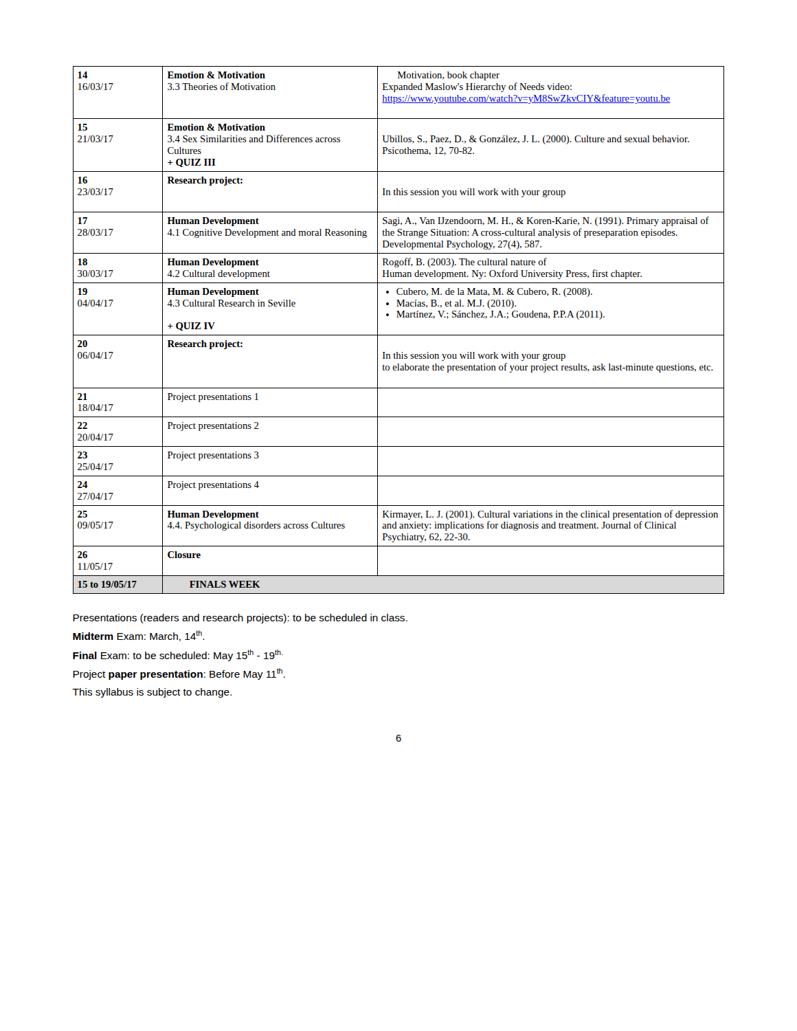| 14 16/03/17 | Emotion & Motivation 3.3 Theories of Motivation | Motivation, book chapter Expanded Maslow's Hierarchy of Needs video: https://www.youtube.com/watch?v=yM8SwZkvCIY&feature=youtu.be |
| 15 21/03/17 | Emotion & Motivation 3.4 Sex Similarities and Differences across Cultures + QUIZ III | Ubillos, S., Paez, D., & González, J. L. (2000). Culture and sexual behavior. Psicothema, 12, 70-82. |
| 16 23/03/17 | Research project: | In this session you will work with your group |
| 17 28/03/17 | Human Development 4.1 Cognitive Development and moral Reasoning | Sagi, A., Van IJzendoorn, M. H., & Koren-Karie, N. (1991). Primary appraisal of the Strange Situation: A cross-cultural analysis of preseparation episodes. Developmental Psychology, 27(4), 587. |
| 18 30/03/17 | Human Development 4.2 Cultural development | Rogoff, B. (2003). The cultural nature of Human development. Ny: Oxford University Press, first chapter. |
| 19 04/04/17 | Human Development 4.3 Cultural Research in Seville + QUIZ IV | Cubero, M. de la Mata, M. & Cubero, R. (2008). Macías, B., et al. M.J. (2010). Martínez, V.; Sánchez, J.A.; Goudena, P.P.A (2011). |
| 20 06/04/17 | Research project: | In this session you will work with your group to elaborate the presentation of your project results, ask last-minute questions, etc. |
| 21 18/04/17 | Project presentations 1 | |
| 22 20/04/17 | Project presentations 2 | |
| 23 25/04/17 | Project presentations 3 | |
| 24 27/04/17 | Project presentations 4 | |
| 25 09/05/17 | Human Development 4.4. Psychological disorders across Cultures | Kirmayer, L. J. (2001). Cultural variations in the clinical presentation of depression and anxiety: implications for diagnosis and treatment. Journal of Clinical Psychiatry, 62, 22-30. |
| 26 11/05/17 | Closure | |
| 15 to 19/05/17 | FINALS WEEK |
Presentations (readers and research projects): to be scheduled in class.
Midterm Exam: March, 14th.
Final Exam: to be scheduled: May 15th - 19th.
Project paper presentation: Before May 11th.
This syllabus is subject to change.
6